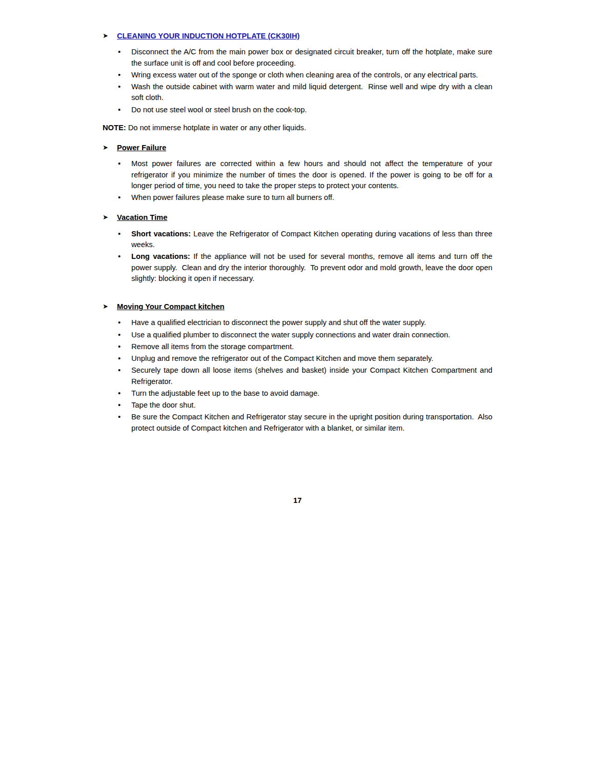➤
CLEANING YOUR INDUCTION HOTPLATE (CK30IH)
Disconnect the A/C from the main power box or designated circuit breaker, turn off the hotplate, make sure the surface unit is off and cool before proceeding.
Wring excess water out of the sponge or cloth when cleaning area of the controls, or any electrical parts.
Wash the outside cabinet with warm water and mild liquid detergent. Rinse well and wipe dry with a clean soft cloth.
Do not use steel wool or steel brush on the cook-top.
NOTE: Do not immerse hotplate in water or any other liquids.
➤
Power Failure
Most power failures are corrected within a few hours and should not affect the temperature of your refrigerator if you minimize the number of times the door is opened. If the power is going to be off for a longer period of time, you need to take the proper steps to protect your contents.
When power failures please make sure to turn all burners off.
➤
Vacation Time
Short vacations: Leave the Refrigerator of Compact Kitchen operating during vacations of less than three weeks.
Long vacations: If the appliance will not be used for several months, remove all items and turn off the power supply. Clean and dry the interior thoroughly. To prevent odor and mold growth, leave the door open slightly: blocking it open if necessary.
➤
Moving Your Compact kitchen
Have a qualified electrician to disconnect the power supply and shut off the water supply.
Use a qualified plumber to disconnect the water supply connections and water drain connection.
Remove all items from the storage compartment.
Unplug and remove the refrigerator out of the Compact Kitchen and move them separately.
Securely tape down all loose items (shelves and basket) inside your Compact Kitchen Compartment and Refrigerator.
Turn the adjustable feet up to the base to avoid damage.
Tape the door shut.
Be sure the Compact Kitchen and Refrigerator stay secure in the upright position during transportation. Also protect outside of Compact kitchen and Refrigerator with a blanket, or similar item.
17